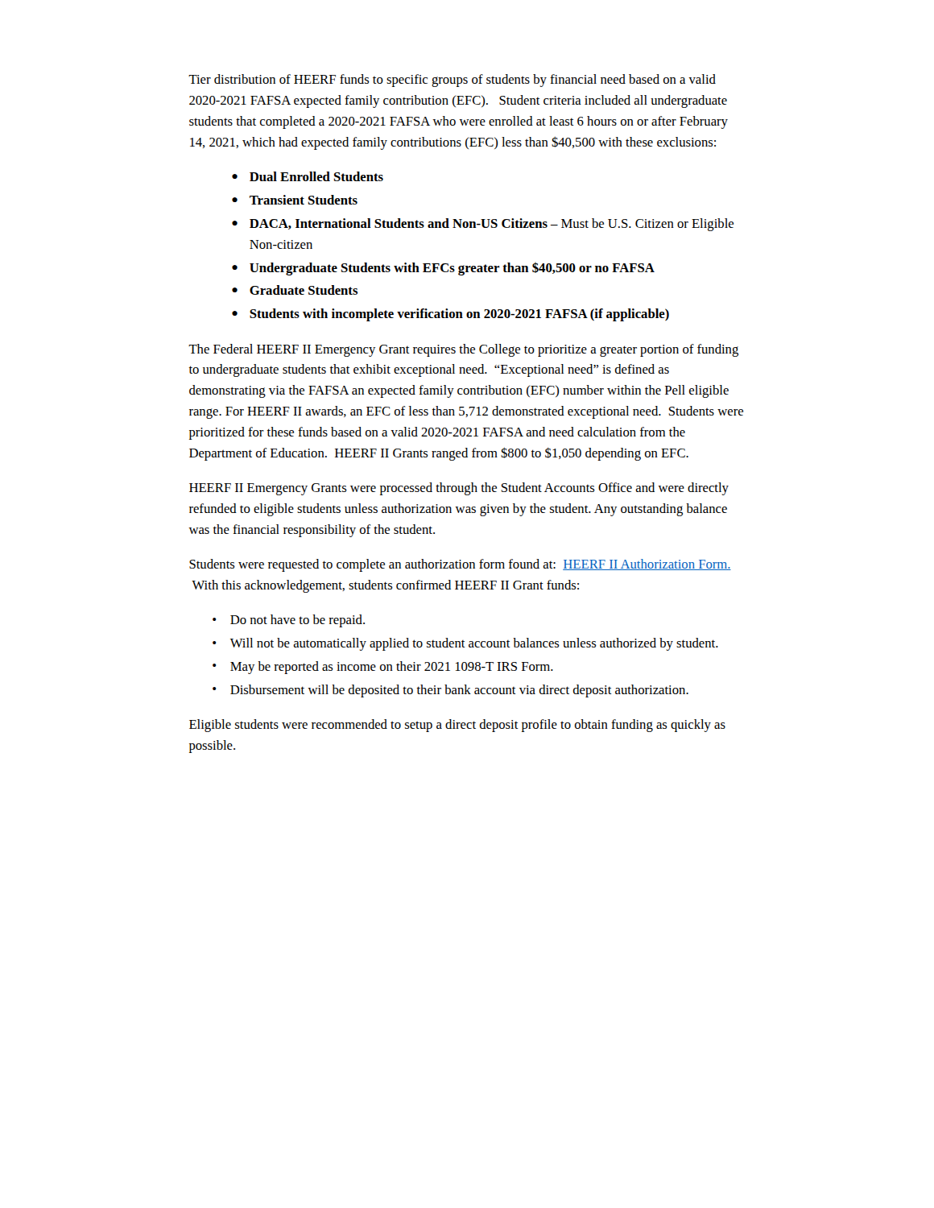Tier distribution of HEERF funds to specific groups of students by financial need based on a valid 2020-2021 FAFSA expected family contribution (EFC). Student criteria included all undergraduate students that completed a 2020-2021 FAFSA who were enrolled at least 6 hours on or after February 14, 2021, which had expected family contributions (EFC) less than $40,500 with these exclusions:
Dual Enrolled Students
Transient Students
DACA, International Students and Non-US Citizens – Must be U.S. Citizen or Eligible Non-citizen
Undergraduate Students with EFCs greater than $40,500 or no FAFSA
Graduate Students
Students with incomplete verification on 2020-2021 FAFSA (if applicable)
The Federal HEERF II Emergency Grant requires the College to prioritize a greater portion of funding to undergraduate students that exhibit exceptional need. “Exceptional need” is defined as demonstrating via the FAFSA an expected family contribution (EFC) number within the Pell eligible range. For HEERF II awards, an EFC of less than 5,712 demonstrated exceptional need. Students were prioritized for these funds based on a valid 2020-2021 FAFSA and need calculation from the Department of Education. HEERF II Grants ranged from $800 to $1,050 depending on EFC.
HEERF II Emergency Grants were processed through the Student Accounts Office and were directly refunded to eligible students unless authorization was given by the student. Any outstanding balance was the financial responsibility of the student.
Students were requested to complete an authorization form found at: HEERF II Authorization Form. With this acknowledgement, students confirmed HEERF II Grant funds:
Do not have to be repaid.
Will not be automatically applied to student account balances unless authorized by student.
May be reported as income on their 2021 1098-T IRS Form.
Disbursement will be deposited to their bank account via direct deposit authorization.
Eligible students were recommended to setup a direct deposit profile to obtain funding as quickly as possible.